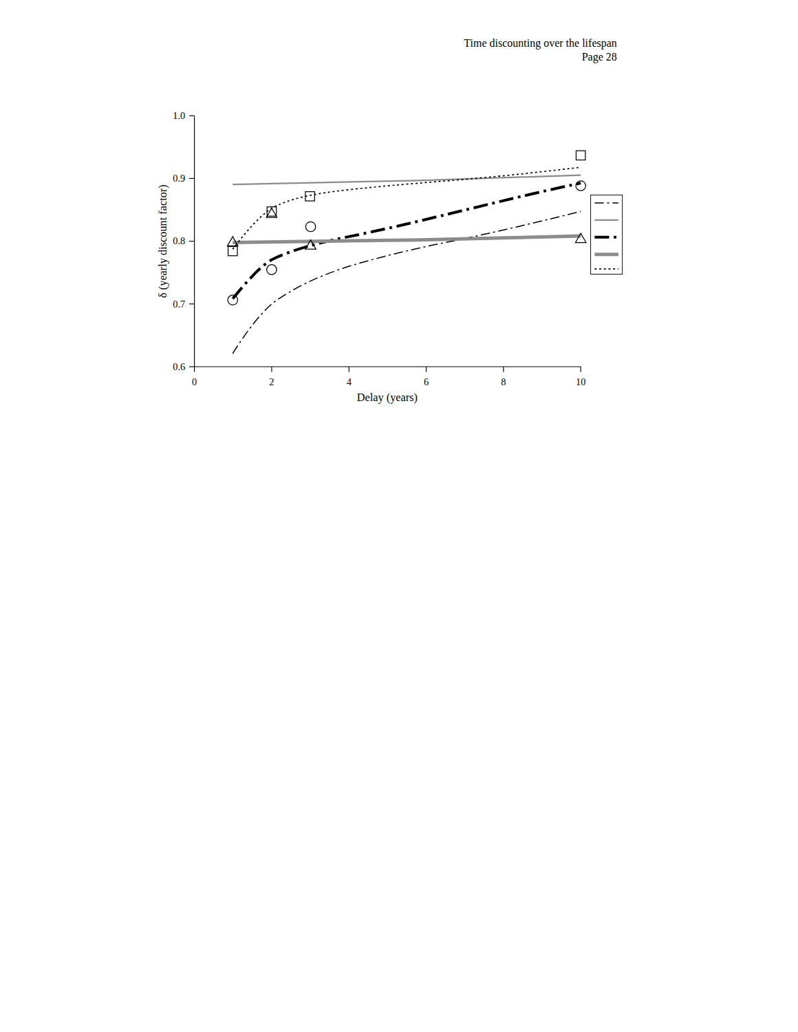Time discounting over the lifespan
Page 28
0.6 0.7 0.8 0.9 1.0 0 2 4 6 8 10 Delay (years) δ (yearly discount factor)